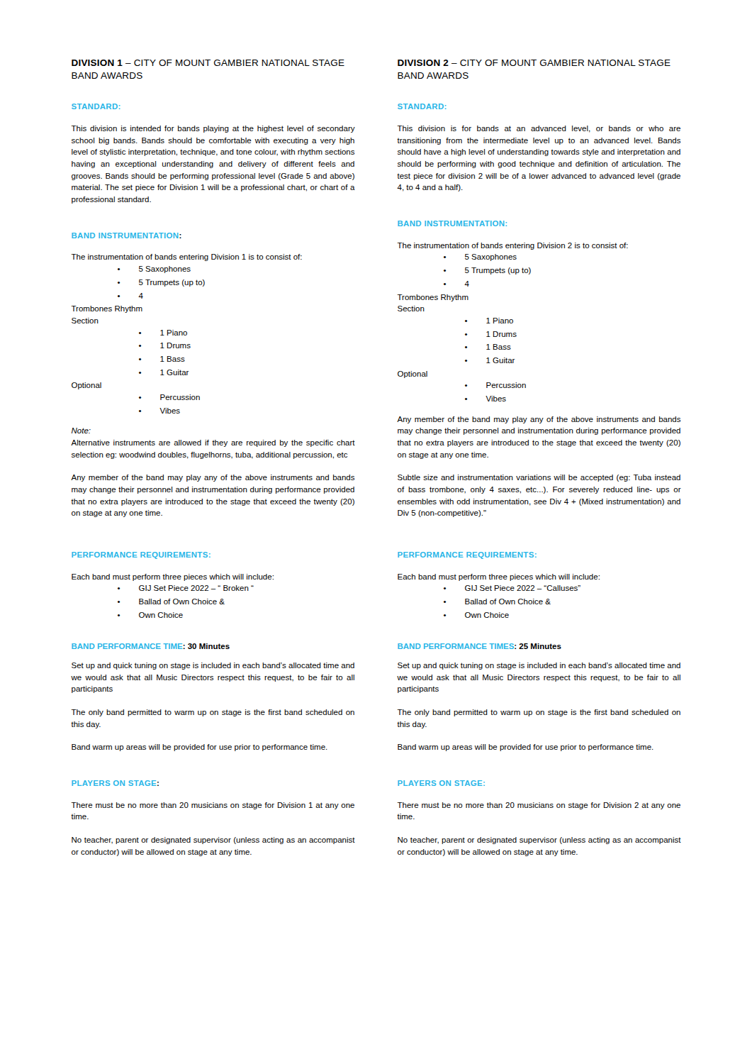DIVISION 1 – CITY OF MOUNT GAMBIER NATIONAL STAGE BAND AWARDS
STANDARD:
This division is intended for bands playing at the highest level of secondary school big bands. Bands should be comfortable with executing a very high level of stylistic interpretation, technique, and tone colour, with rhythm sections having an exceptional understanding and delivery of different feels and grooves. Bands should be performing professional level (Grade 5 and above) material. The set piece for Division 1 will be a professional chart, or chart of a professional standard.
BAND INSTRUMENTATION:
The instrumentation of bands entering Division 1 is to consist of:
5 Saxophones
5 Trumpets (up to)
4
Trombones Rhythm
Section
1 Piano
1 Drums
1 Bass
1 Guitar
Optional
Percussion
Vibes
Note:
Alternative instruments are allowed if they are required by the specific chart selection eg: woodwind doubles, flugelhorns, tuba, additional percussion, etc
Any member of the band may play any of the above instruments and bands may change their personnel and instrumentation during performance provided that no extra players are introduced to the stage that exceed the twenty (20) on stage at any one time.
PERFORMANCE REQUIREMENTS:
Each band must perform three pieces which will include:
GIJ Set Piece 2022 – “ Broken “
Ballad of Own Choice &
Own Choice
BAND PERFORMANCE TIME: 30 Minutes
Set up and quick tuning on stage is included in each band’s allocated time and we would ask that all Music Directors respect this request, to be fair to all participants
The only band permitted to warm up on stage is the first band scheduled on this day.
Band warm up areas will be provided for use prior to performance time.
PLAYERS ON STAGE:
There must be no more than 20 musicians on stage for Division 1 at any one time.
No teacher, parent or designated supervisor (unless acting as an accompanist or conductor) will be allowed on stage at any time.
DIVISION 2 – CITY OF MOUNT GAMBIER NATIONAL STAGE BAND AWARDS
STANDARD:
This division is for bands at an advanced level, or bands or who are transitioning from the intermediate level up to an advanced level. Bands should have a high level of understanding towards style and interpretation and should be performing with good technique and definition of articulation. The test piece for division 2 will be of a lower advanced to advanced level (grade 4, to 4 and a half).
BAND INSTRUMENTATION:
The instrumentation of bands entering Division 2 is to consist of:
5 Saxophones
5 Trumpets (up to)
4
Trombones Rhythm
Section
1 Piano
1 Drums
1 Bass
1 Guitar
Optional
Percussion
Vibes
Any member of the band may play any of the above instruments and bands may change their personnel and instrumentation during performance provided that no extra players are introduced to the stage that exceed the twenty (20) on stage at any one time.
Subtle size and instrumentation variations will be accepted (eg: Tuba instead of bass trombone, only 4 saxes, etc...). For severely reduced line- ups or ensembles with odd instrumentation, see Div 4 + (Mixed instrumentation) and Div 5 (non-competitive)."
PERFORMANCE REQUIREMENTS:
Each band must perform three pieces which will include:
GIJ Set Piece 2022 – “Calluses”
Ballad of Own Choice &
Own Choice
BAND PERFORMANCE TIMES: 25 Minutes
Set up and quick tuning on stage is included in each band’s allocated time and we would ask that all Music Directors respect this request, to be fair to all participants
The only band permitted to warm up on stage is the first band scheduled on this day.
Band warm up areas will be provided for use prior to performance time.
PLAYERS ON STAGE:
There must be no more than 20 musicians on stage for Division 2 at any one time.
No teacher, parent or designated supervisor (unless acting as an accompanist or conductor) will be allowed on stage at any time.